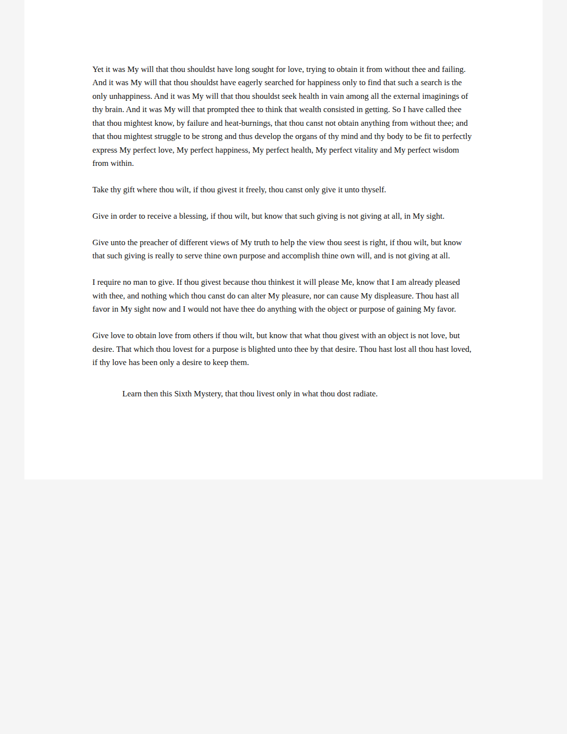Yet it was My will that thou shouldst have long sought for love, trying to obtain it from without thee and failing. And it was My will that thou shouldst have eagerly searched for happiness only to find that such a search is the only unhappiness. And it was My will that thou shouldst seek health in vain among all the external imaginings of thy brain. And it was My will that prompted thee to think that wealth consisted in getting. So I have called thee that thou mightest know, by failure and heat-burnings, that thou canst not obtain anything from without thee; and that thou mightest struggle to be strong and thus develop the organs of thy mind and thy body to be fit to perfectly express My perfect love, My perfect happiness, My perfect health, My perfect vitality and My perfect wisdom from within.
Take thy gift where thou wilt, if thou givest it freely, thou canst only give it unto thyself.
Give in order to receive a blessing, if thou wilt, but know that such giving is not giving at all, in My sight.
Give unto the preacher of different views of My truth to help the view thou seest is right, if thou wilt, but know that such giving is really to serve thine own purpose and accomplish thine own will, and is not giving at all.
I require no man to give. If thou givest because thou thinkest it will please Me, know that I am already pleased with thee, and nothing which thou canst do can alter My pleasure, nor can cause My displeasure. Thou hast all favor in My sight now and I would not have thee do anything with the object or purpose of gaining My favor.
Give love to obtain love from others if thou wilt, but know that what thou givest with an object is not love, but desire. That which thou lovest for a purpose is blighted unto thee by that desire. Thou hast lost all thou hast loved, if thy love has been only a desire to keep them.
Learn then this Sixth Mystery, that thou livest only in what thou dost radiate.